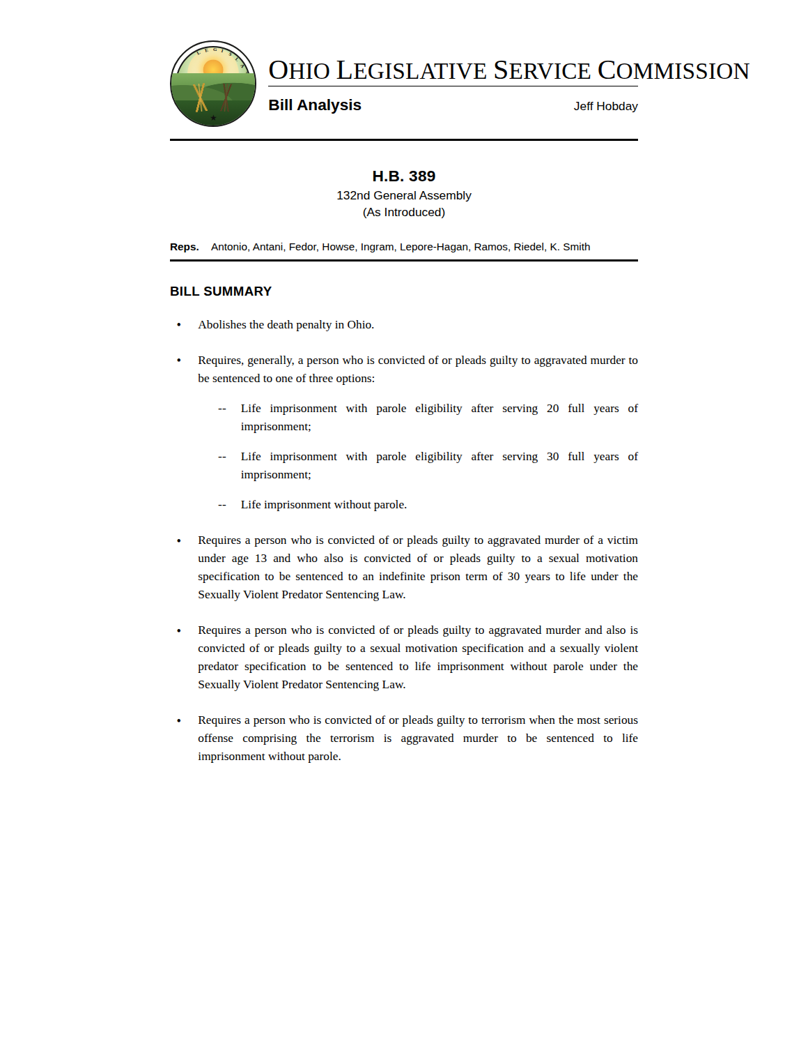L E G I S L A T I V E S E R V I C E
★
OHIO LEGISLATIVE SERVICE COMMISSION
Bill Analysis
Jeff Hobday
H.B. 389
132nd General Assembly
(As Introduced)
Reps. Antonio, Antani, Fedor, Howse, Ingram, Lepore-Hagan, Ramos, Riedel, K. Smith
BILL SUMMARY
Abolishes the death penalty in Ohio.
Requires, generally, a person who is convicted of or pleads guilty to aggravated murder to be sentenced to one of three options:
Life imprisonment with parole eligibility after serving 20 full years of imprisonment;
Life imprisonment with parole eligibility after serving 30 full years of imprisonment;
Life imprisonment without parole.
Requires a person who is convicted of or pleads guilty to aggravated murder of a victim under age 13 and who also is convicted of or pleads guilty to a sexual motivation specification to be sentenced to an indefinite prison term of 30 years to life under the Sexually Violent Predator Sentencing Law.
Requires a person who is convicted of or pleads guilty to aggravated murder and also is convicted of or pleads guilty to a sexual motivation specification and a sexually violent predator specification to be sentenced to life imprisonment without parole under the Sexually Violent Predator Sentencing Law.
Requires a person who is convicted of or pleads guilty to terrorism when the most serious offense comprising the terrorism is aggravated murder to be sentenced to life imprisonment without parole.